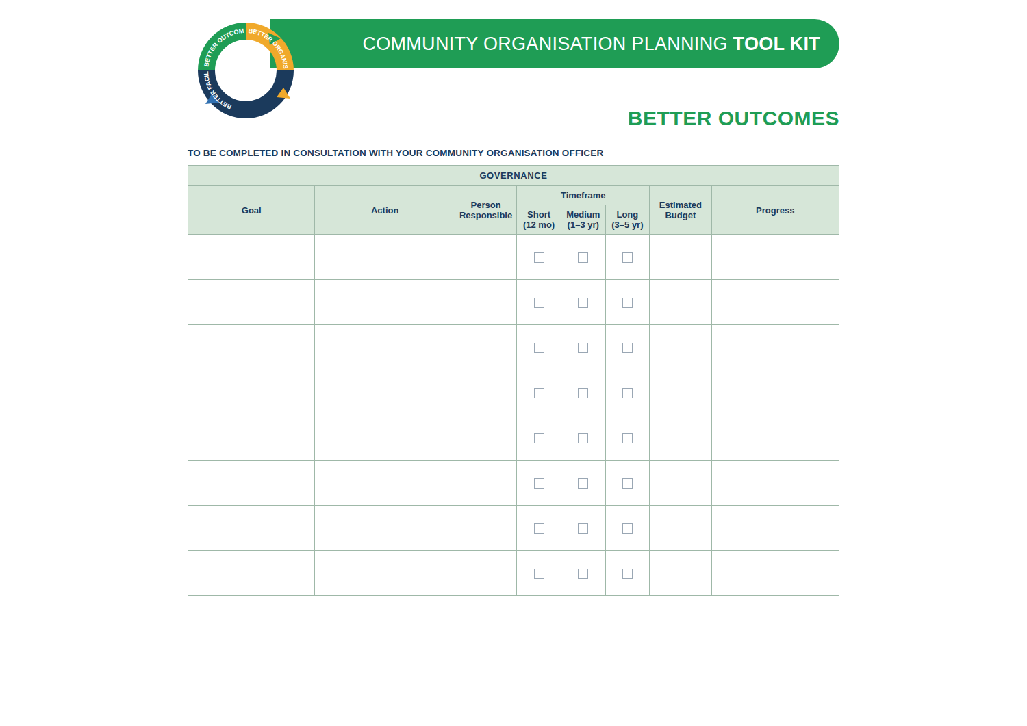COMMUNITY ORGANISATION PLANNING TOOL KIT
BETTER OUTCOMES BETTER ORGANISATIONS BETTER FACILITIES
BETTER OUTCOMES
TO BE COMPLETED IN CONSULTATION WITH YOUR COMMUNITY ORGANISATION OFFICER
| GOVERNANCE |
| --- |
| Goal | Action | Person Responsible | Timeframe | Estimated Budget | Progress |
| Short (12 mo) | Medium (1–3 yr) | Long (3–5 yr) |